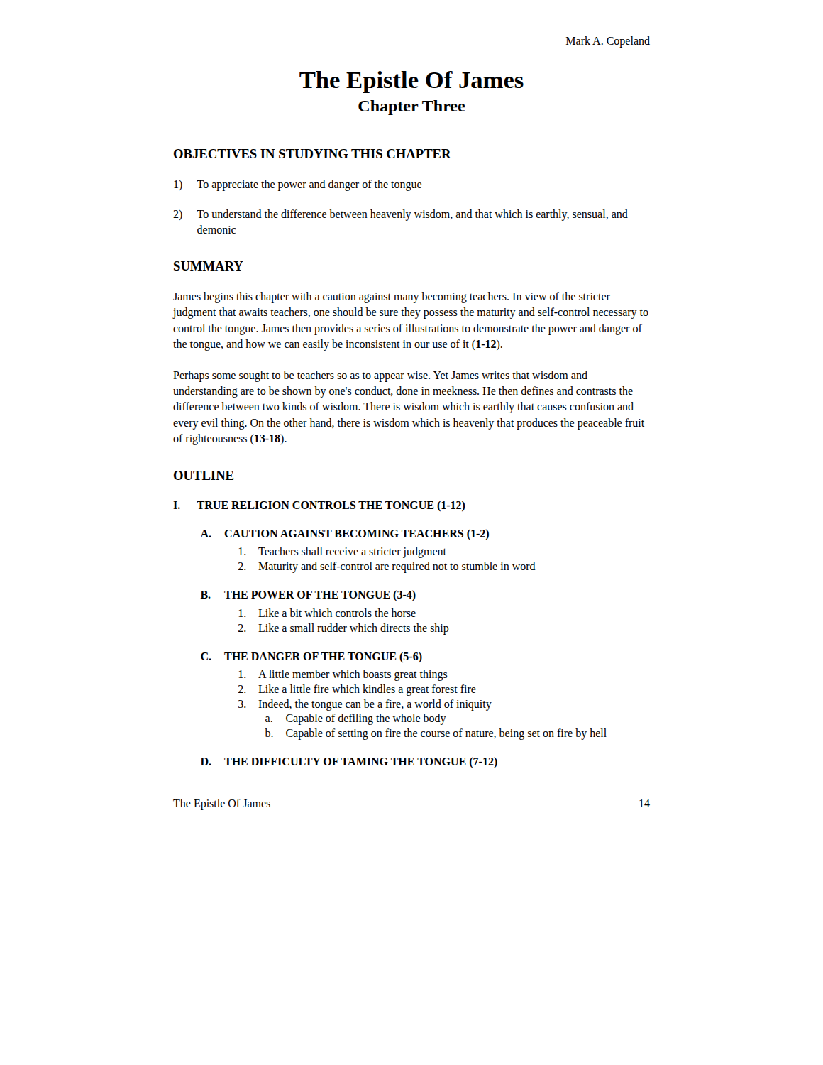Mark A. Copeland
The Epistle Of James
Chapter Three
OBJECTIVES IN STUDYING THIS CHAPTER
1) To appreciate the power and danger of the tongue
2) To understand the difference between heavenly wisdom, and that which is earthly, sensual, and demonic
SUMMARY
James begins this chapter with a caution against many becoming teachers. In view of the stricter judgment that awaits teachers, one should be sure they possess the maturity and self-control necessary to control the tongue. James then provides a series of illustrations to demonstrate the power and danger of the tongue, and how we can easily be inconsistent in our use of it (1-12).
Perhaps some sought to be teachers so as to appear wise. Yet James writes that wisdom and understanding are to be shown by one's conduct, done in meekness. He then defines and contrasts the difference between two kinds of wisdom. There is wisdom which is earthly that causes confusion and every evil thing. On the other hand, there is wisdom which is heavenly that produces the peaceable fruit of righteousness (13-18).
OUTLINE
I. TRUE RELIGION CONTROLS THE TONGUE (1-12)
A. CAUTION AGAINST BECOMING TEACHERS (1-2)
1. Teachers shall receive a stricter judgment
2. Maturity and self-control are required not to stumble in word
B. THE POWER OF THE TONGUE (3-4)
1. Like a bit which controls the horse
2. Like a small rudder which directs the ship
C. THE DANGER OF THE TONGUE (5-6)
1. A little member which boasts great things
2. Like a little fire which kindles a great forest fire
3. Indeed, the tongue can be a fire, a world of iniquity
a. Capable of defiling the whole body
b. Capable of setting on fire the course of nature, being set on fire by hell
D. THE DIFFICULTY OF TAMING THE TONGUE (7-12)
The Epistle Of James
14